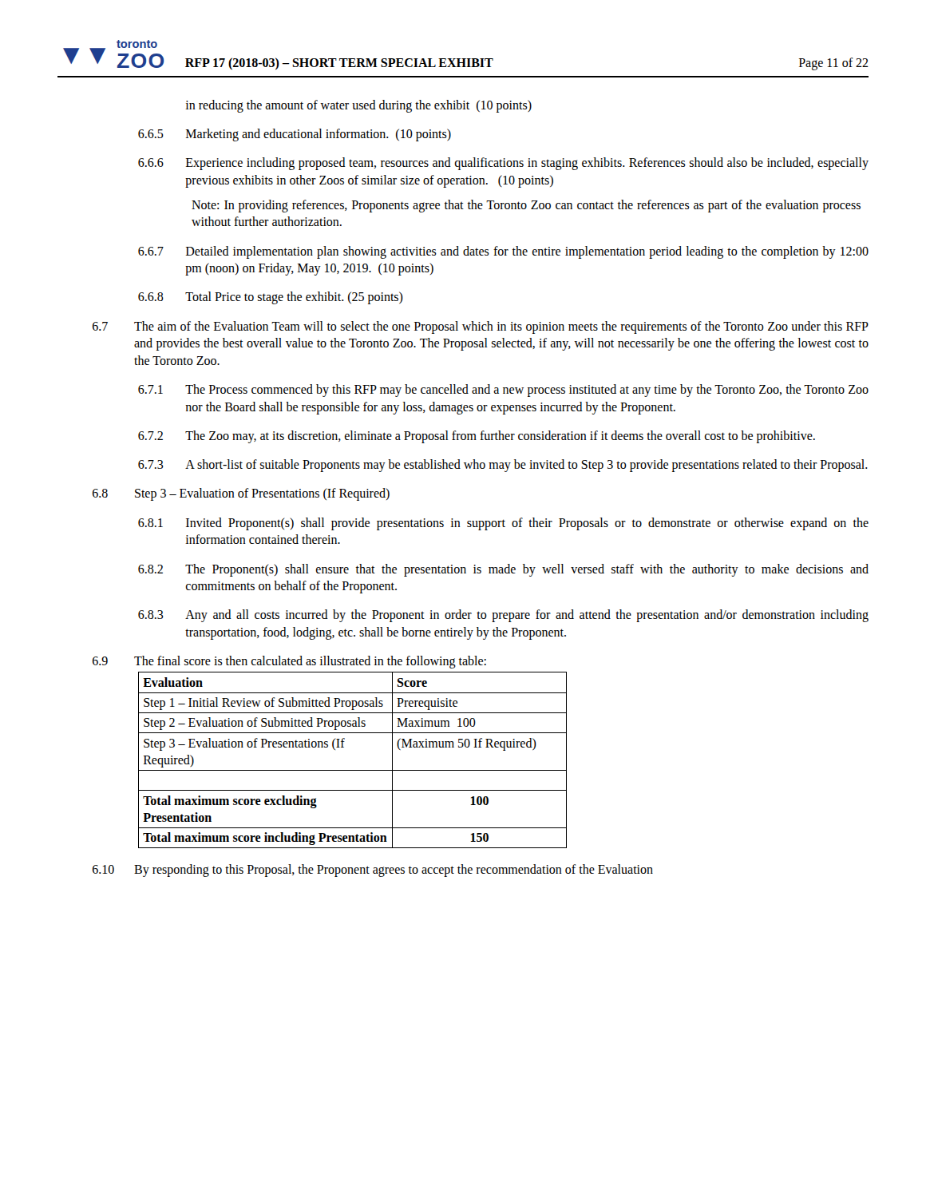▼▼
toronto ZOO
RFP 17 (2018-03) – SHORT TERM SPECIAL EXHIBIT
Page 11 of 22
in reducing the amount of water used during the exhibit (10 points)
6.6.5
Marketing and educational information. (10 points)
6.6.6
Experience including proposed team, resources and qualifications in staging exhibits. References should also be included, especially previous exhibits in other Zoos of similar size of operation. (10 points)
Note: In providing references, Proponents agree that the Toronto Zoo can contact the references as part of the evaluation process without further authorization.
6.6.7
Detailed implementation plan showing activities and dates for the entire implementation period leading to the completion by 12:00 pm (noon) on Friday, May 10, 2019. (10 points)
6.6.8
Total Price to stage the exhibit. (25 points)
6.7
The aim of the Evaluation Team will to select the one Proposal which in its opinion meets the requirements of the Toronto Zoo under this RFP and provides the best overall value to the Toronto Zoo. The Proposal selected, if any, will not necessarily be one the offering the lowest cost to the Toronto Zoo.
6.7.1
The Process commenced by this RFP may be cancelled and a new process instituted at any time by the Toronto Zoo, the Toronto Zoo nor the Board shall be responsible for any loss, damages or expenses incurred by the Proponent.
6.7.2
The Zoo may, at its discretion, eliminate a Proposal from further consideration if it deems the overall cost to be prohibitive.
6.7.3
A short-list of suitable Proponents may be established who may be invited to Step 3 to provide presentations related to their Proposal.
6.8
Step 3 – Evaluation of Presentations (If Required)
6.8.1
Invited Proponent(s) shall provide presentations in support of their Proposals or to demonstrate or otherwise expand on the information contained therein.
6.8.2
The Proponent(s) shall ensure that the presentation is made by well versed staff with the authority to make decisions and commitments on behalf of the Proponent.
6.8.3
Any and all costs incurred by the Proponent in order to prepare for and attend the presentation and/or demonstration including transportation, food, lodging, etc. shall be borne entirely by the Proponent.
6.9
The final score is then calculated as illustrated in the following table:
| Evaluation | Score |
| Step 1 – Initial Review of Submitted Proposals | Prerequisite |
| Step 2 – Evaluation of Submitted Proposals | Maximum 100 |
| Step 3 – Evaluation of Presentations (If Required) | (Maximum 50 If Required) |
| Total maximum score excluding Presentation | 100 |
| Total maximum score including Presentation | 150 |
6.10
By responding to this Proposal, the Proponent agrees to accept the recommendation of the Evaluation